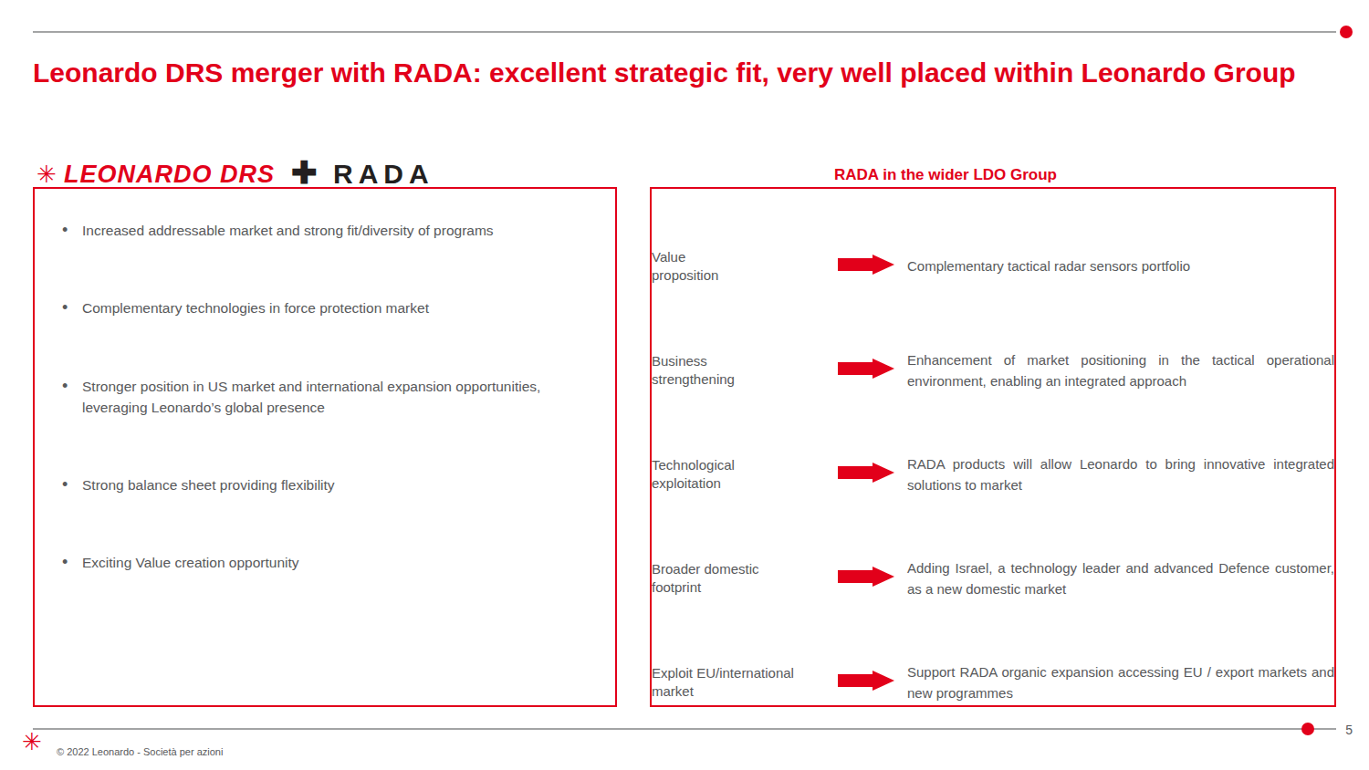Leonardo DRS merger with RADA: excellent strategic fit, very well placed within Leonardo Group
✳ LEONARDO DRS
✚ RADA
Increased addressable market and strong fit/diversity of programs
Complementary technologies in force protection market
Stronger position in US market and international expansion opportunities, leveraging Leonardo’s global presence
Strong balance sheet providing flexibility
Exciting Value creation opportunity
RADA in the wider LDO Group
| Value proposition | | Complementary tactical radar sensors portfolio |
| Business strengthening | | Enhancement of market positioning in the tactical operational environment, enabling an integrated approach |
| Technological exploitation | | RADA products will allow Leonardo to bring innovative integrated solutions to market |
| Broader domestic footprint | | Adding Israel, a technology leader and advanced Defence customer, as a new domestic market |
| Exploit EU/international market | | Support RADA organic expansion accessing EU / export markets and new programmes |
5
✳
© 2022 Leonardo - Società per azioni